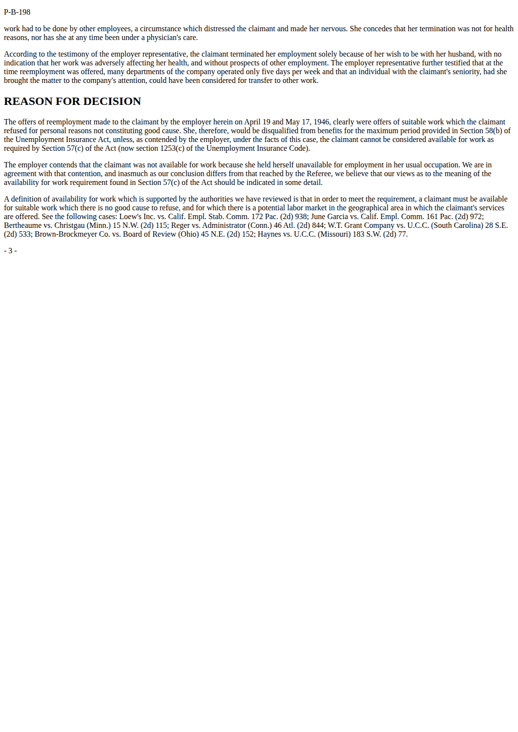P-B-198
work had to be done by other employees, a circumstance which distressed the claimant and made her nervous. She concedes that her termination was not for health reasons, nor has she at any time been under a physician's care.
According to the testimony of the employer representative, the claimant terminated her employment solely because of her wish to be with her husband, with no indication that her work was adversely affecting her health, and without prospects of other employment. The employer representative further testified that at the time reemployment was offered, many departments of the company operated only five days per week and that an individual with the claimant's seniority, had she brought the matter to the company's attention, could have been considered for transfer to other work.
REASON FOR DECISION
The offers of reemployment made to the claimant by the employer herein on April 19 and May 17, 1946, clearly were offers of suitable work which the claimant refused for personal reasons not constituting good cause. She, therefore, would be disqualified from benefits for the maximum period provided in Section 58(b) of the Unemployment Insurance Act, unless, as contended by the employer, under the facts of this case, the claimant cannot be considered available for work as required by Section 57(c) of the Act (now section 1253(c) of the Unemployment Insurance Code).
The employer contends that the claimant was not available for work because she held herself unavailable for employment in her usual occupation. We are in agreement with that contention, and inasmuch as our conclusion differs from that reached by the Referee, we believe that our views as to the meaning of the availability for work requirement found in Section 57(c) of the Act should be indicated in some detail.
A definition of availability for work which is supported by the authorities we have reviewed is that in order to meet the requirement, a claimant must be available for suitable work which there is no good cause to refuse, and for which there is a potential labor market in the geographical area in which the claimant's services are offered. See the following cases: Loew's Inc. vs. Calif. Empl. Stab. Comm. 172 Pac. (2d) 938; June Garcia vs. Calif. Empl. Comm. 161 Pac. (2d) 972; Bertheaume vs. Christgau (Minn.) 15 N.W. (2d) 115; Reger vs. Administrator (Conn.) 46 Atl. (2d) 844; W.T. Grant Company vs. U.C.C. (South Carolina) 28 S.E. (2d) 533; Brown-Brockmeyer Co. vs. Board of Review (Ohio) 45 N.E. (2d) 152; Haynes vs. U.C.C. (Missouri) 183 S.W. (2d) 77.
- 3 -